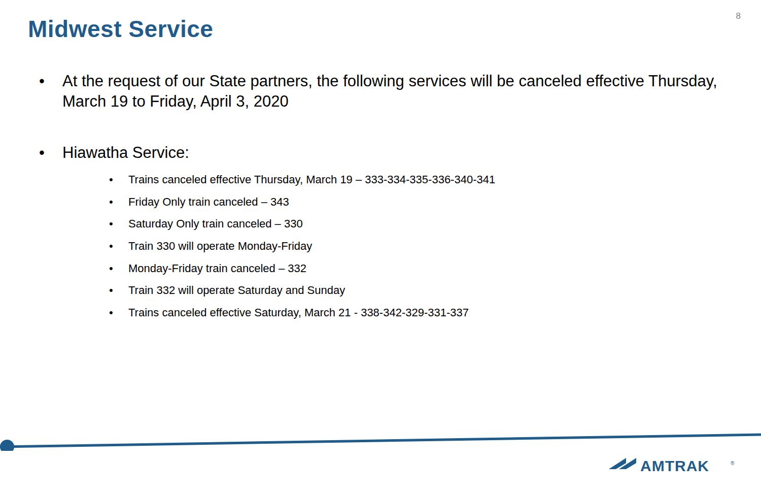8
Midwest Service
At the request of our State partners, the following services will be canceled effective Thursday, March 19 to Friday, April 3, 2020
Hiawatha Service:
Trains canceled effective Thursday, March 19 – 333-334-335-336-340-341
Friday Only train canceled – 343
Saturday Only train canceled – 330
Train 330 will operate Monday-Friday
Monday-Friday train canceled – 332
Train 332 will operate Saturday and Sunday
Trains canceled effective Saturday, March 21 - 338-342-329-331-337
AMTRAK ®